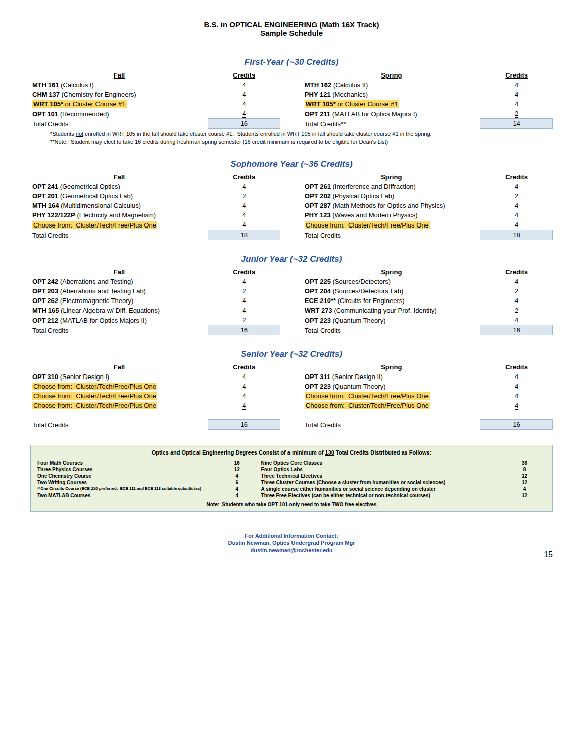B.S. in OPTICAL ENGINEERING (Math 16X Track)
Sample Schedule
First-Year (~30 Credits)
| Fall | Credits | | Spring | Credits |
| MTH 161 (Calculus I) | 4 | | MTH 162 (Calculus II) | 4 |
| CHM 137 (Chemistry for Engineers) | 4 | | PHY 121 (Mechanics) | 4 |
| WRT 105* or Cluster Course #1 | 4 | | WRT 105* or Cluster Course #1 | 4 |
| OPT 101 (Recommended) | 4 | | OPT 211 (MATLAB for Optics Majors I) | 2 |
| Total Credits | 16 | | Total Credits** | 14 |
*Students not enrolled in WRT 105 in the fall should take cluster course #1. Students enrolled in WRT 105 in fall should take cluster course #1 in the spring.
**Note: Student may elect to take 16 credits during freshman spring semester (16 credit minimum is required to be eligible for Dean's List)
Sophomore Year (~36 Credits)
| Fall | Credits | | Spring | Credits |
| OPT 241 (Geometrical Optics) | 4 | | OPT 261 (Interference and Diffraction) | 4 |
| OPT 201 (Geometrical Optics Lab) | 2 | | OPT 202 (Physical Optics Lab) | 2 |
| MTH 164 (Multidimensional Calculus) | 4 | | OPT 287 (Math Methods for Optics and Physics) | 4 |
| PHY 122/122P (Electricity and Magnetism) | 4 | | PHY 123 (Waves and Modern Physics) | 4 |
| Choose from: Cluster/Tech/Free/Plus One | 4 | | Choose from: Cluster/Tech/Free/Plus One | 4 |
| Total Credits | 18 | | Total Credits | 18 |
Junior Year (~32 Credits)
| Fall | Credits | | Spring | Credits |
| OPT 242 (Aberrations and Testing) | 4 | | OPT 225 (Sources/Detectors) | 4 |
| OPT 203 (Aberrations and Testing Lab) | 2 | | OPT 204 (Sources/Detectors Lab) | 2 |
| OPT 262 (Electromagnetic Theory) | 4 | | ECE 210** (Circuits for Engineers) | 4 |
| MTH 165 (Linear Algebra w/ Diff. Equations) | 4 | | WRT 273 (Communicating your Prof. Identity) | 2 |
| OPT 212 (MATLAB for Optics Majors II) | 2 | | OPT 223 (Quantum Theory) | 4 |
| Total Credits | 16 | | Total Credits | 16 |
Senior Year (~32 Credits)
| Fall | Credits | | Spring | Credits |
| OPT 310 (Senior Design I) | 4 | | OPT 311 (Senior Design II) | 4 |
| Choose from: Cluster/Tech/Free/Plus One | 4 | | OPT 223 (Quantum Theory) | 4 |
| Choose from: Cluster/Tech/Free/Plus One | 4 | | Choose from: Cluster/Tech/Free/Plus One | 4 |
| Choose from: Cluster/Tech/Free/Plus One | 4 | | Choose from: Cluster/Tech/Free/Plus One | 4 |
| Total Credits | 16 | | Total Credits | 16 |
Optics and Optical Engineering Degrees Consist of a minimum of 130 Total Credits Distributed as Follows:
| Four Math Courses | 16 | Nine Optics Core Classes | 36 |
| Three Physics Courses | 12 | Four Optics Labs | 8 |
| One Chemistry Course | 4 | Three Technical Electives | 12 |
| Two Writing Courses | 6 | Three Cluster Courses (Choose a cluster from humanities or social sciences) | 12 |
| **One Circuits Course (ECE 210 preferred, ECE 111 and ECE 113 suitable substitutes) | 4 | A single course either humanities or social science depending on cluster | 4 |
| Two MATLAB Courses | 4 | Three Free Electives (can be either technical or non-technical courses) | 12 |
Note: Students who take OPT 101 only need to take TWO free electives
For Additional Information Contact:
Dustin Newman, Optics Undergrad Program Mgr
dustin.newman@rochester.edu
15